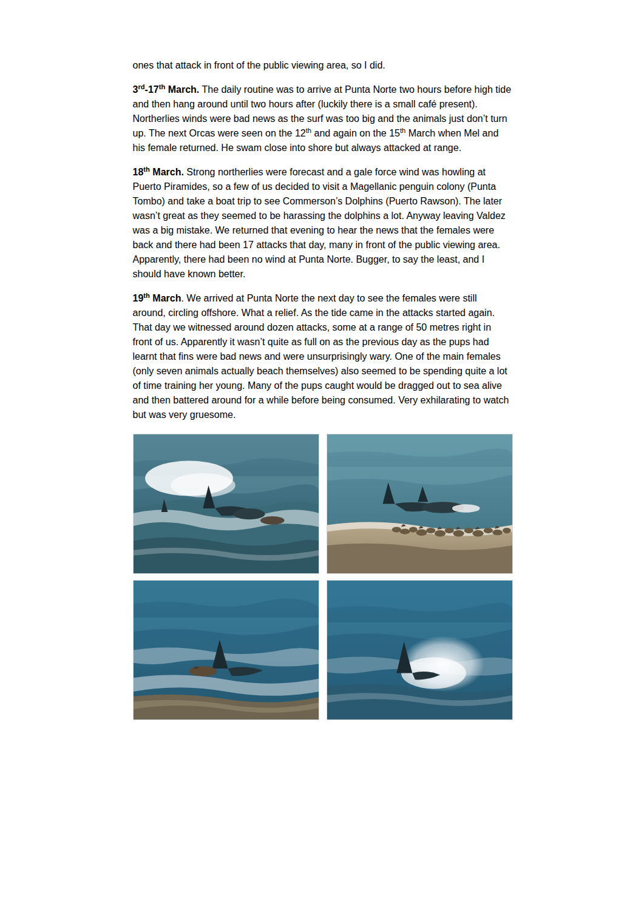ones that attack in front of the public viewing area, so I did.
3rd-17th March. The daily routine was to arrive at Punta Norte two hours before high tide and then hang around until two hours after (luckily there is a small café present). Northerlies winds were bad news as the surf was too big and the animals just don’t turn up. The next Orcas were seen on the 12th and again on the 15th March when Mel and his female returned. He swam close into shore but always attacked at range.
18th March. Strong northerlies were forecast and a gale force wind was howling at Puerto Piramides, so a few of us decided to visit a Magellanic penguin colony (Punta Tombo) and take a boat trip to see Commerson’s Dolphins (Puerto Rawson). The later wasn’t great as they seemed to be harassing the dolphins a lot. Anyway leaving Valdez was a big mistake. We returned that evening to hear the news that the females were back and there had been 17 attacks that day, many in front of the public viewing area. Apparently, there had been no wind at Punta Norte. Bugger, to say the least, and I should have known better.
19th March. We arrived at Punta Norte the next day to see the females were still around, circling offshore. What a relief. As the tide came in the attacks started again. That day we witnessed around dozen attacks, some at a range of 50 metres right in front of us. Apparently it wasn’t quite as full on as the previous day as the pups had learnt that fins were bad news and were unsurprisingly wary. One of the main females (only seven animals actually beach themselves) also seemed to be spending quite a lot of time training her young. Many of the pups caught would be dragged out to sea alive and then battered around for a while before being consumed. Very exhilarating to watch but was very gruesome.